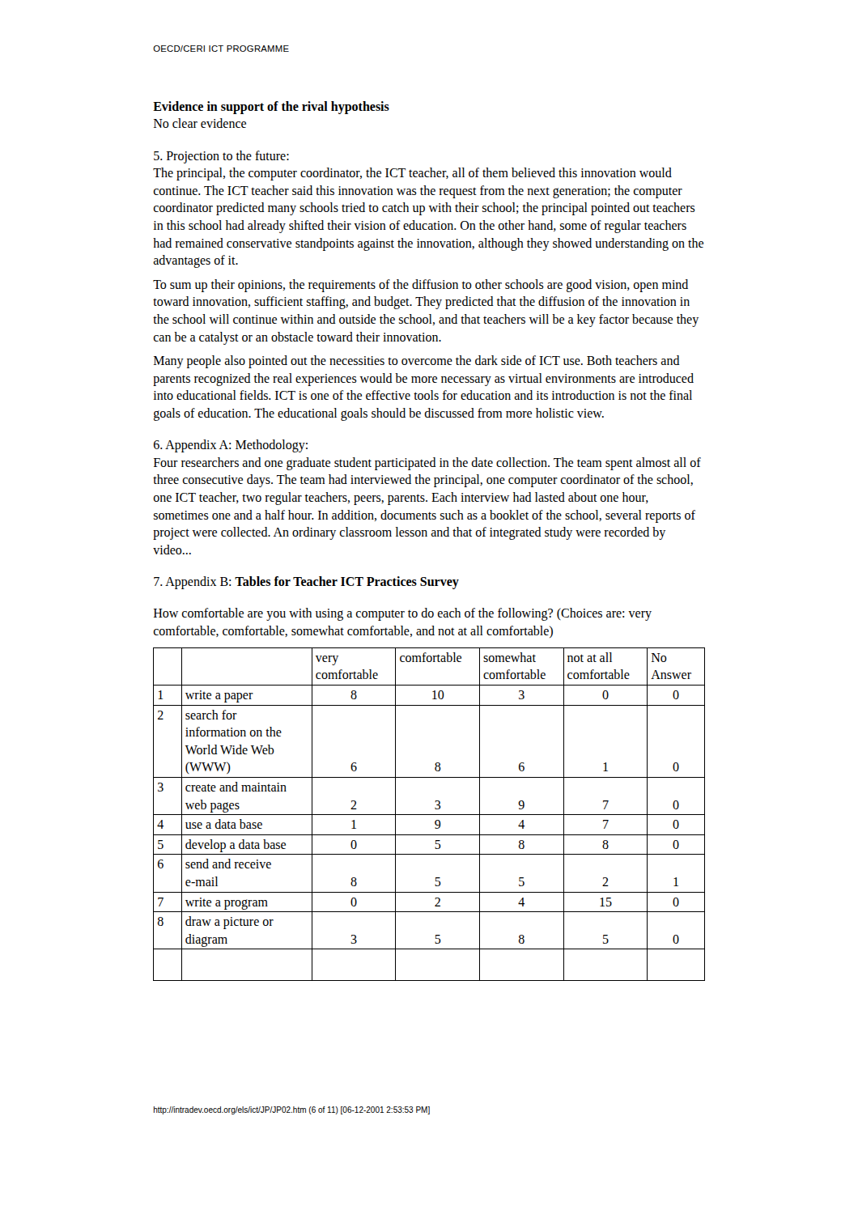OECD/CERI ICT PROGRAMME
Evidence in support of the rival hypothesis
No clear evidence
5. Projection to the future:
The principal, the computer coordinator, the ICT teacher, all of them believed this innovation would continue. The ICT teacher said this innovation was the request from the next generation; the computer coordinator predicted many schools tried to catch up with their school; the principal pointed out teachers in this school had already shifted their vision of education. On the other hand, some of regular teachers had remained conservative standpoints against the innovation, although they showed understanding on the advantages of it.
To sum up their opinions, the requirements of the diffusion to other schools are good vision, open mind toward innovation, sufficient staffing, and budget. They predicted that the diffusion of the innovation in the school will continue within and outside the school, and that teachers will be a key factor because they can be a catalyst or an obstacle toward their innovation.
Many people also pointed out the necessities to overcome the dark side of ICT use. Both teachers and parents recognized the real experiences would be more necessary as virtual environments are introduced into educational fields. ICT is one of the effective tools for education and its introduction is not the final goals of education. The educational goals should be discussed from more holistic view.
6. Appendix A: Methodology:
Four researchers and one graduate student participated in the date collection. The team spent almost all of three consecutive days. The team had interviewed the principal, one computer coordinator of the school, one ICT teacher, two regular teachers, peers, parents. Each interview had lasted about one hour, sometimes one and a half hour. In addition, documents such as a booklet of the school, several reports of project were collected. An ordinary classroom lesson and that of integrated study were recorded by video...
7. Appendix B: Tables for Teacher ICT Practices Survey
How comfortable are you with using a computer to do each of the following? (Choices are: very comfortable, comfortable, somewhat comfortable, and not at all comfortable)
| | | very comfortable | comfortable | somewhat comfortable | not at all comfortable | No Answer |
| --- | --- | --- | --- | --- | --- | --- |
| 1 | write a paper | 8 | 10 | 3 | 0 | 0 |
| 2 | search for information on the World Wide Web (WWW) | 6 | 8 | 6 | 1 | 0 |
| 3 | create and maintain web pages | 2 | 3 | 9 | 7 | 0 |
| 4 | use a data base | 1 | 9 | 4 | 7 | 0 |
| 5 | develop a data base | 0 | 5 | 8 | 8 | 0 |
| 6 | send and receive e-mail | 8 | 5 | 5 | 2 | 1 |
| 7 | write a program | 0 | 2 | 4 | 15 | 0 |
| 8 | draw a picture or diagram | 3 | 5 | 8 | 5 | 0 |
http://intradev.oecd.org/els/ict/JP/JP02.htm (6 of 11) [06-12-2001 2:53:53 PM]